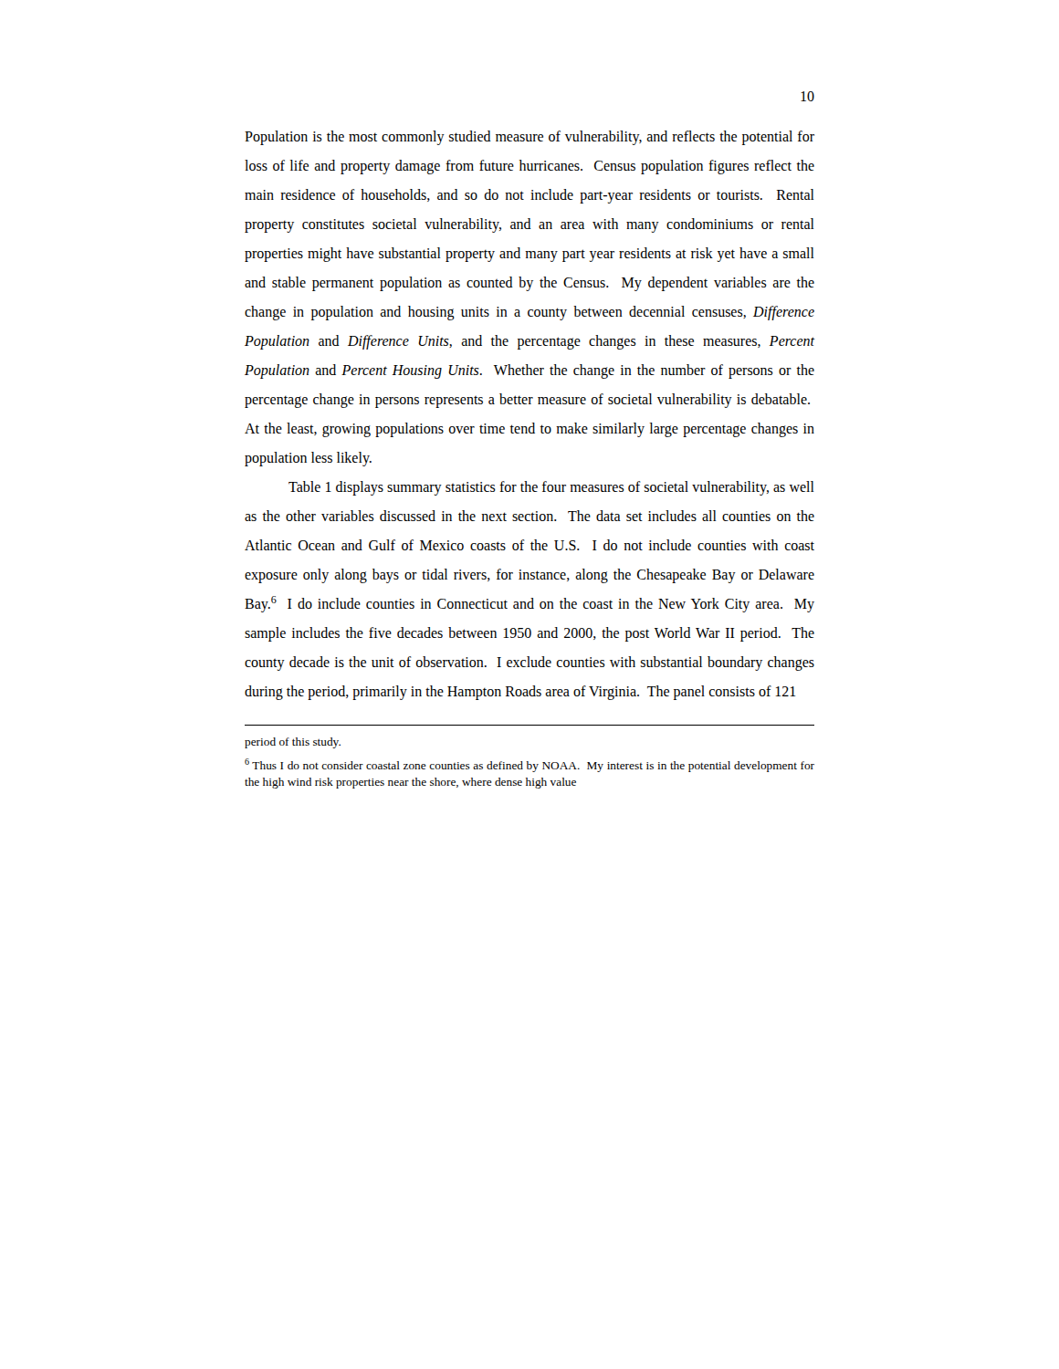10
Population is the most commonly studied measure of vulnerability, and reflects the potential for loss of life and property damage from future hurricanes. Census population figures reflect the main residence of households, and so do not include part-year residents or tourists. Rental property constitutes societal vulnerability, and an area with many condominiums or rental properties might have substantial property and many part year residents at risk yet have a small and stable permanent population as counted by the Census. My dependent variables are the change in population and housing units in a county between decennial censuses, Difference Population and Difference Units, and the percentage changes in these measures, Percent Population and Percent Housing Units. Whether the change in the number of persons or the percentage change in persons represents a better measure of societal vulnerability is debatable. At the least, growing populations over time tend to make similarly large percentage changes in population less likely.
Table 1 displays summary statistics for the four measures of societal vulnerability, as well as the other variables discussed in the next section. The data set includes all counties on the Atlantic Ocean and Gulf of Mexico coasts of the U.S. I do not include counties with coast exposure only along bays or tidal rivers, for instance, along the Chesapeake Bay or Delaware Bay.6 I do include counties in Connecticut and on the coast in the New York City area. My sample includes the five decades between 1950 and 2000, the post World War II period. The county decade is the unit of observation. I exclude counties with substantial boundary changes during the period, primarily in the Hampton Roads area of Virginia. The panel consists of 121
period of this study.
6 Thus I do not consider coastal zone counties as defined by NOAA. My interest is in the potential development for the high wind risk properties near the shore, where dense high value